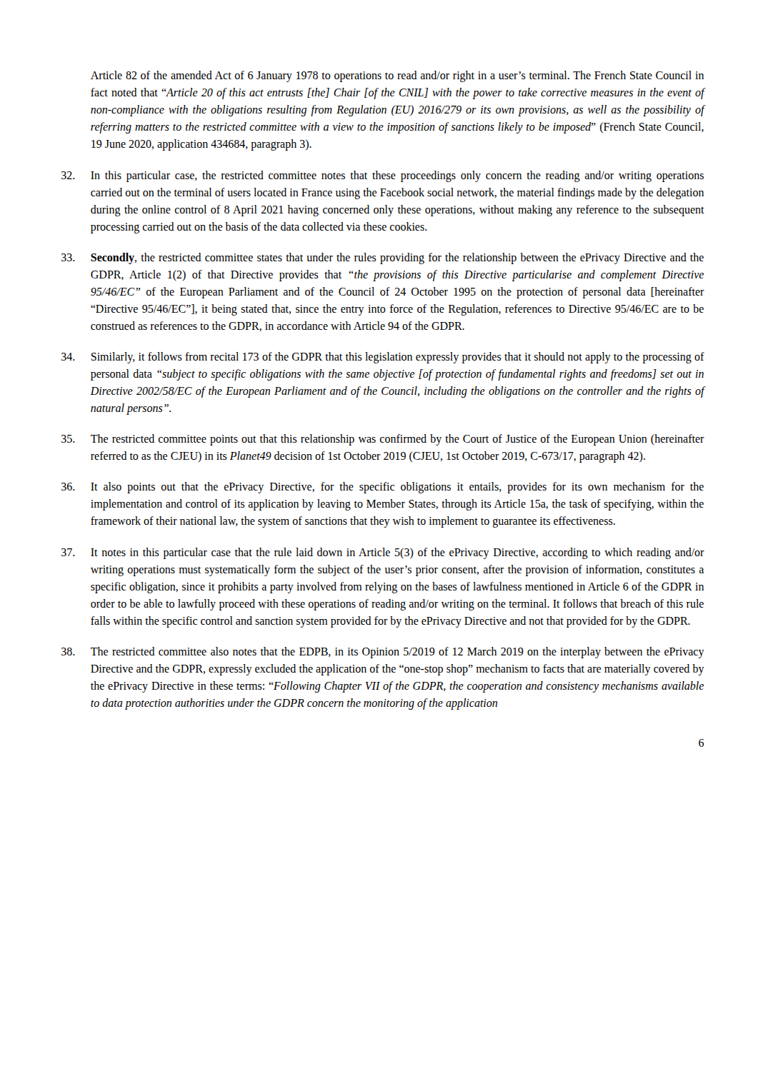Article 82 of the amended Act of 6 January 1978 to operations to read and/or right in a user’s terminal. The French State Council in fact noted that “Article 20 of this act entrusts [the] Chair [of the CNIL] with the power to take corrective measures in the event of non-compliance with the obligations resulting from Regulation (EU) 2016/279 or its own provisions, as well as the possibility of referring matters to the restricted committee with a view to the imposition of sanctions likely to be imposed” (French State Council, 19 June 2020, application 434684, paragraph 3).
In this particular case, the restricted committee notes that these proceedings only concern the reading and/or writing operations carried out on the terminal of users located in France using the Facebook social network, the material findings made by the delegation during the online control of 8 April 2021 having concerned only these operations, without making any reference to the subsequent processing carried out on the basis of the data collected via these cookies.
Secondly, the restricted committee states that under the rules providing for the relationship between the ePrivacy Directive and the GDPR, Article 1(2) of that Directive provides that “the provisions of this Directive particularise and complement Directive 95/46/EC” of the European Parliament and of the Council of 24 October 1995 on the protection of personal data [hereinafter “Directive 95/46/EC”], it being stated that, since the entry into force of the Regulation, references to Directive 95/46/EC are to be construed as references to the GDPR, in accordance with Article 94 of the GDPR.
Similarly, it follows from recital 173 of the GDPR that this legislation expressly provides that it should not apply to the processing of personal data “subject to specific obligations with the same objective [of protection of fundamental rights and freedoms] set out in Directive 2002/58/EC of the European Parliament and of the Council, including the obligations on the controller and the rights of natural persons”.
The restricted committee points out that this relationship was confirmed by the Court of Justice of the European Union (hereinafter referred to as the CJEU) in its Planet49 decision of 1st October 2019 (CJEU, 1st October 2019, C-673/17, paragraph 42).
It also points out that the ePrivacy Directive, for the specific obligations it entails, provides for its own mechanism for the implementation and control of its application by leaving to Member States, through its Article 15a, the task of specifying, within the framework of their national law, the system of sanctions that they wish to implement to guarantee its effectiveness.
It notes in this particular case that the rule laid down in Article 5(3) of the ePrivacy Directive, according to which reading and/or writing operations must systematically form the subject of the user’s prior consent, after the provision of information, constitutes a specific obligation, since it prohibits a party involved from relying on the bases of lawfulness mentioned in Article 6 of the GDPR in order to be able to lawfully proceed with these operations of reading and/or writing on the terminal. It follows that breach of this rule falls within the specific control and sanction system provided for by the ePrivacy Directive and not that provided for by the GDPR.
The restricted committee also notes that the EDPB, in its Opinion 5/2019 of 12 March 2019 on the interplay between the ePrivacy Directive and the GDPR, expressly excluded the application of the “one-stop shop” mechanism to facts that are materially covered by the ePrivacy Directive in these terms: “Following Chapter VII of the GDPR, the cooperation and consistency mechanisms available to data protection authorities under the GDPR concern the monitoring of the application
6